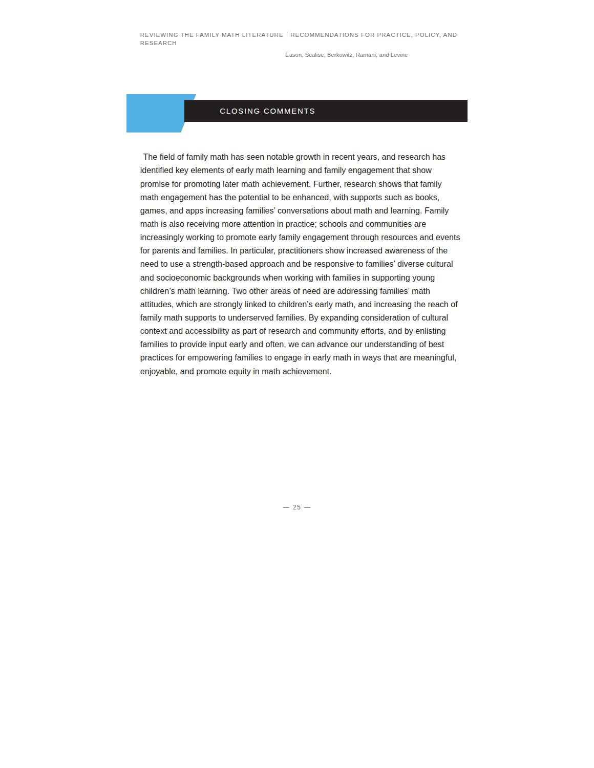REVIEWING THE FAMILY MATH LITERATURE RECOMMENDATIONS FOR PRACTICE, POLICY, AND RESEARCH Eason, Scalise, Berkowitz, Ramani, and Levine
Closing Comments
The field of family math has seen notable growth in recent years, and research has identified key elements of early math learning and family engagement that show promise for promoting later math achievement. Further, research shows that family math engagement has the potential to be enhanced, with supports such as books, games, and apps increasing families’ conversations about math and learning. Family math is also receiving more attention in practice; schools and communities are increasingly working to promote early family engagement through resources and events for parents and families. In particular, practitioners show increased awareness of the need to use a strength-based approach and be responsive to families’ diverse cultural and socioeconomic backgrounds when working with families in supporting young children’s math learning. Two other areas of need are addressing families’ math attitudes, which are strongly linked to children’s early math, and increasing the reach of family math supports to underserved families. By expanding consideration of cultural context and accessibility as part of research and community efforts, and by enlisting families to provide input early and often, we can advance our understanding of best practices for empowering families to engage in early math in ways that are meaningful, enjoyable, and promote equity in math achievement.
—25—